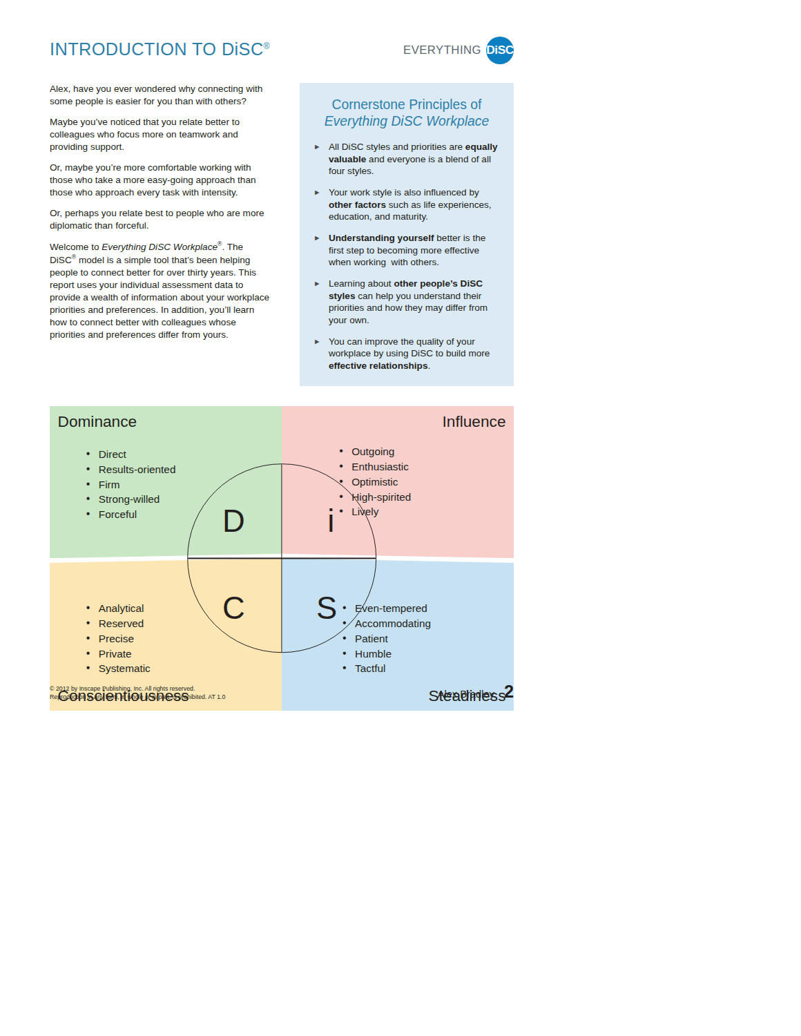INTRODUCTION TO DiSC®
EVERYTHING Di SC
Alex, have you ever wondered why connecting with some people is easier for you than with others?
Maybe you’ve noticed that you relate better to colleagues who focus more on teamwork and providing support.
Or, maybe you’re more comfortable working with those who take a more easy-going approach than those who approach every task with intensity.
Or, perhaps you relate best to people who are more diplomatic than forceful.
Welcome to Everything DiSC Workplace®. The DiSC® model is a simple tool that’s been helping people to connect better for over thirty years. This report uses your individual assessment data to provide a wealth of information about your workplace priorities and preferences. In addition, you’ll learn how to connect better with colleagues whose priorities and preferences differ from yours.
Cornerstone Principles of
Everything DiSC Workplace
All DiSC styles and priorities are equally valuable and everyone is a blend of all four styles.
Your work style is also influenced by other factors such as life experiences, education, and maturity.
Understanding yourself better is the first step to becoming more effective when working with others.
Learning about other people’s DiSC styles can help you understand their priorities and how they may differ from your own.
You can improve the quality of your workplace by using DiSC to build more effective relationships.
Dominance
Influence
Conscientiousness
Steadiness
Direct
Results-oriented
Firm
Strong-willed
Forceful
Outgoing
Enthusiastic
Optimistic
High-spirited
Lively
Analytical
Reserved
Precise
Private
Systematic
Even-tempered
Accommodating
Patient
Humble
Tactful
D i C S
© 2012 by Inscape Publishing, Inc. All rights reserved.
Reproduction in any form, in whole or in part, is prohibited. AT 1.0
Alex Bradley 2